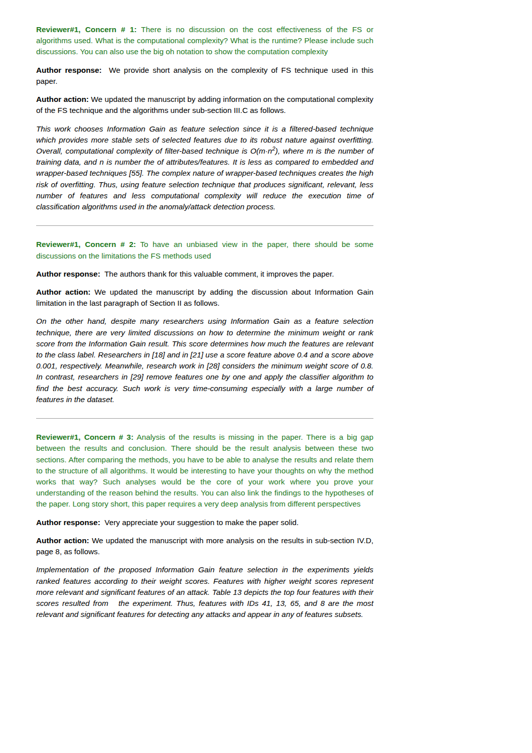Reviewer#1, Concern # 1: There is no discussion on the cost effectiveness of the FS or algorithms used. What is the computational complexity? What is the runtime? Please include such discussions. You can also use the big oh notation to show the computation complexity
Author response: We provide short analysis on the complexity of FS technique used in this paper.
Author action: We updated the manuscript by adding information on the computational complexity of the FS technique and the algorithms under sub-section III.C as follows.
This work chooses Information Gain as feature selection since it is a filtered-based technique which provides more stable sets of selected features due to its robust nature against overfitting. Overall, computational complexity of filter-based technique is O(m·n2), where m is the number of training data, and n is number the of attributes/features. It is less as compared to embedded and wrapper-based techniques [55]. The complex nature of wrapper-based techniques creates the high risk of overfitting. Thus, using feature selection technique that produces significant, relevant, less number of features and less computational complexity will reduce the execution time of classification algorithms used in the anomaly/attack detection process.
Reviewer#1, Concern # 2: To have an unbiased view in the paper, there should be some discussions on the limitations the FS methods used
Author response: The authors thank for this valuable comment, it improves the paper.
Author action: We updated the manuscript by adding the discussion about Information Gain limitation in the last paragraph of Section II as follows.
On the other hand, despite many researchers using Information Gain as a feature selection technique, there are very limited discussions on how to determine the minimum weight or rank score from the Information Gain result. This score determines how much the features are relevant to the class label. Researchers in [18] and in [21] use a score feature above 0.4 and a score above 0.001, respectively. Meanwhile, research work in [28] considers the minimum weight score of 0.8. In contrast, researchers in [29] remove features one by one and apply the classifier algorithm to find the best accuracy. Such work is very time-consuming especially with a large number of features in the dataset.
Reviewer#1, Concern # 3: Analysis of the results is missing in the paper. There is a big gap between the results and conclusion. There should be the result analysis between these two sections. After comparing the methods, you have to be able to analyse the results and relate them to the structure of all algorithms. It would be interesting to have your thoughts on why the method works that way? Such analyses would be the core of your work where you prove your understanding of the reason behind the results. You can also link the findings to the hypotheses of the paper. Long story short, this paper requires a very deep analysis from different perspectives
Author response: Very appreciate your suggestion to make the paper solid.
Author action: We updated the manuscript with more analysis on the results in sub-section IV.D, page 8, as follows.
Implementation of the proposed Information Gain feature selection in the experiments yields ranked features according to their weight scores. Features with higher weight scores represent more relevant and significant features of an attack. Table 13 depicts the top four features with their scores resulted from the experiment. Thus, features with IDs 41, 13, 65, and 8 are the most relevant and significant features for detecting any attacks and appear in any of features subsets.